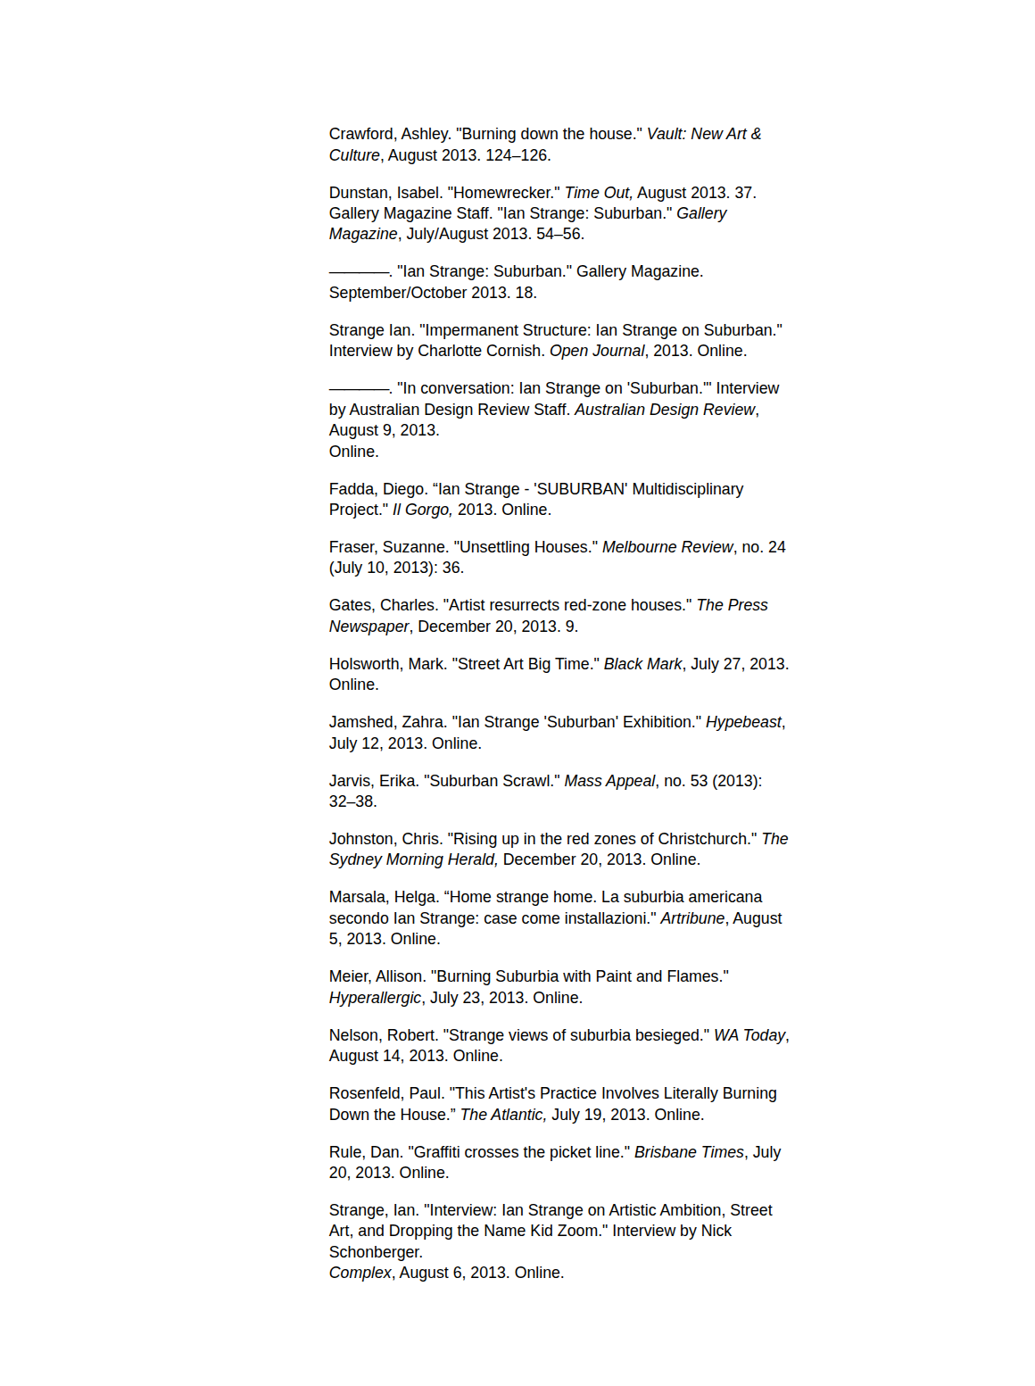Crawford, Ashley. "Burning down the house." Vault: New Art & Culture, August 2013. 124–126.
Dunstan, Isabel. "Homewrecker." Time Out, August 2013. 37.
Gallery Magazine Staff. "Ian Strange: Suburban." Gallery Magazine, July/August 2013. 54–56.
————. "Ian Strange: Suburban." Gallery Magazine. September/October 2013. 18.
Strange Ian. "Impermanent Structure: Ian Strange on Suburban."
Interview by Charlotte Cornish. Open Journal, 2013. Online.
————. "In conversation: Ian Strange on 'Suburban.'" Interview by Australian Design Review Staff. Australian Design Review, August 9, 2013.
Online.
Fadda, Diego. “Ian Strange - 'SUBURBAN' Multidisciplinary Project." Il Gorgo, 2013. Online.
Fraser, Suzanne. "Unsettling Houses." Melbourne Review, no. 24 (July 10, 2013): 36.
Gates, Charles. "Artist resurrects red-zone houses." The Press Newspaper, December 20, 2013. 9.
Holsworth, Mark. "Street Art Big Time." Black Mark, July 27, 2013. Online.
Jamshed, Zahra. "Ian Strange 'Suburban' Exhibition." Hypebeast, July 12, 2013. Online.
Jarvis, Erika. "Suburban Scrawl." Mass Appeal, no. 53 (2013): 32–38.
Johnston, Chris. "Rising up in the red zones of Christchurch." The Sydney Morning Herald, December 20, 2013. Online.
Marsala, Helga. “Home strange home. La suburbia americana secondo Ian Strange: case come installazioni." Artribune, August 5, 2013. Online.
Meier, Allison. "Burning Suburbia with Paint and Flames." Hyperallergic, July 23, 2013. Online.
Nelson, Robert. "Strange views of suburbia besieged." WA Today, August 14, 2013. Online.
Rosenfeld, Paul. "This Artist's Practice Involves Literally Burning Down the House.” The Atlantic, July 19, 2013. Online.
Rule, Dan. "Graffiti crosses the picket line." Brisbane Times, July 20, 2013. Online.
Strange, Ian. "Interview: Ian Strange on Artistic Ambition, Street Art, and Dropping the Name Kid Zoom." Interview by Nick Schonberger.
Complex, August 6, 2013. Online.